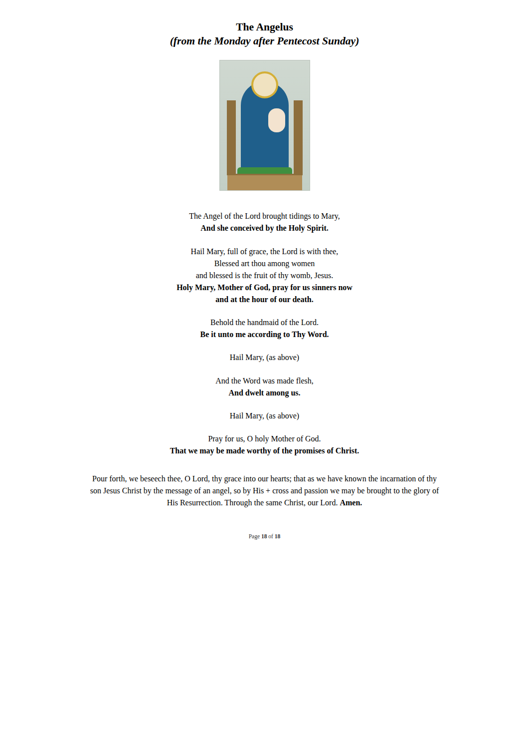The Angelus (from the Monday after Pentecost Sunday)
The Angel of the Lord brought tidings to Mary,
And she conceived by the Holy Spirit.
Hail Mary, full of grace, the Lord is with thee,
Blessed art thou among women
and blessed is the fruit of thy womb, Jesus.
Holy Mary, Mother of God, pray for us sinners now
and at the hour of our death.
Behold the handmaid of the Lord.
Be it unto me according to Thy Word.
Hail Mary, (as above)
And the Word was made flesh,
And dwelt among us.
Hail Mary, (as above)
Pray for us, O holy Mother of God.
That we may be made worthy of the promises of Christ.
Pour forth, we beseech thee, O Lord, thy grace into our hearts; that as we have known the incarnation of thy son Jesus Christ by the message of an angel, so by His + cross and passion we may be brought to the glory of His Resurrection. Through the same Christ, our Lord. Amen.
Page 18 of 18